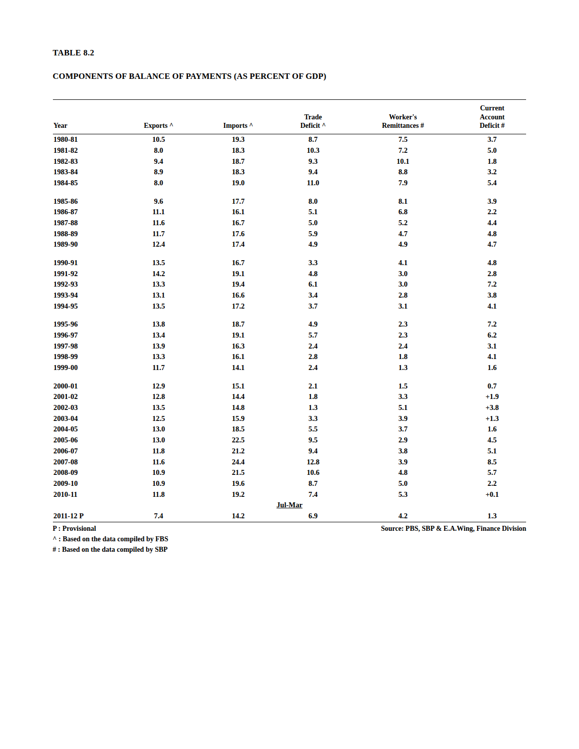TABLE 8.2
COMPONENTS OF BALANCE OF PAYMENTS (AS PERCENT OF GDP)
| Year | Exports ^ | Imports ^ | Trade Deficit ^ | Worker's Remittances # | Current Account Deficit # |
| --- | --- | --- | --- | --- | --- |
| 1980-81 | 10.5 | 19.3 | 8.7 | 7.5 | 3.7 |
| 1981-82 | 8.0 | 18.3 | 10.3 | 7.2 | 5.0 |
| 1982-83 | 9.4 | 18.7 | 9.3 | 10.1 | 1.8 |
| 1983-84 | 8.9 | 18.3 | 9.4 | 8.8 | 3.2 |
| 1984-85 | 8.0 | 19.0 | 11.0 | 7.9 | 5.4 |
| 1985-86 | 9.6 | 17.7 | 8.0 | 8.1 | 3.9 |
| 1986-87 | 11.1 | 16.1 | 5.1 | 6.8 | 2.2 |
| 1987-88 | 11.6 | 16.7 | 5.0 | 5.2 | 4.4 |
| 1988-89 | 11.7 | 17.6 | 5.9 | 4.7 | 4.8 |
| 1989-90 | 12.4 | 17.4 | 4.9 | 4.9 | 4.7 |
| 1990-91 | 13.5 | 16.7 | 3.3 | 4.1 | 4.8 |
| 1991-92 | 14.2 | 19.1 | 4.8 | 3.0 | 2.8 |
| 1992-93 | 13.3 | 19.4 | 6.1 | 3.0 | 7.2 |
| 1993-94 | 13.1 | 16.6 | 3.4 | 2.8 | 3.8 |
| 1994-95 | 13.5 | 17.2 | 3.7 | 3.1 | 4.1 |
| 1995-96 | 13.8 | 18.7 | 4.9 | 2.3 | 7.2 |
| 1996-97 | 13.4 | 19.1 | 5.7 | 2.3 | 6.2 |
| 1997-98 | 13.9 | 16.3 | 2.4 | 2.4 | 3.1 |
| 1998-99 | 13.3 | 16.1 | 2.8 | 1.8 | 4.1 |
| 1999-00 | 11.7 | 14.1 | 2.4 | 1.3 | 1.6 |
| 2000-01 | 12.9 | 15.1 | 2.1 | 1.5 | 0.7 |
| 2001-02 | 12.8 | 14.4 | 1.8 | 3.3 | +1.9 |
| 2002-03 | 13.5 | 14.8 | 1.3 | 5.1 | +3.8 |
| 2003-04 | 12.5 | 15.9 | 3.3 | 3.9 | +1.3 |
| 2004-05 | 13.0 | 18.5 | 5.5 | 3.7 | 1.6 |
| 2005-06 | 13.0 | 22.5 | 9.5 | 2.9 | 4.5 |
| 2006-07 | 11.8 | 21.2 | 9.4 | 3.8 | 5.1 |
| 2007-08 | 11.6 | 24.4 | 12.8 | 3.9 | 8.5 |
| 2008-09 | 10.9 | 21.5 | 10.6 | 4.8 | 5.7 |
| 2009-10 | 10.9 | 19.6 | 8.7 | 5.0 | 2.2 |
| 2010-11 | 11.8 | 19.2 | 7.4 | 5.3 | +0.1 |
| Jul-Mar |
| 2011-12 P | 7.4 | 14.2 | 6.9 | 4.2 | 1.3 |
P : Provisional Source: PBS, SBP & E.A.Wing, Finance Division
^ : Based on the data compiled by FBS
# : Based on the data compiled by SBP